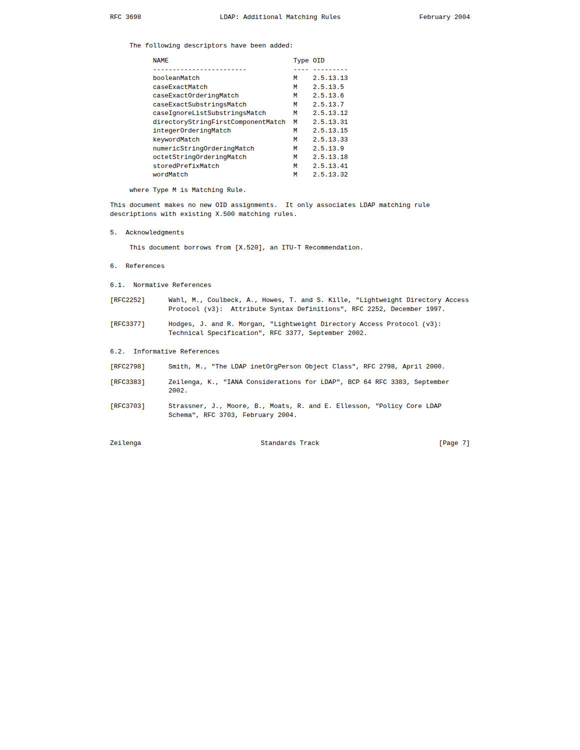RFC 3698 LDAP: Additional Matching Rules February 2004
The following descriptors have been added:
      NAME                                Type OID
      ------------------------            ---- ---------
      booleanMatch                        M    2.5.13.13
      caseExactMatch                      M    2.5.13.5
      caseExactOrderingMatch              M    2.5.13.6
      caseExactSubstringsMatch            M    2.5.13.7
      caseIgnoreListSubstringsMatch       M    2.5.13.12
      directoryStringFirstComponentMatch  M    2.5.13.31
      integerOrderingMatch                M    2.5.13.15
      keywordMatch                        M    2.5.13.33
      numericStringOrderingMatch          M    2.5.13.9
      octetStringOrderingMatch            M    2.5.13.18
      storedPrefixMatch                   M    2.5.13.41
      wordMatch                           M    2.5.13.32
where Type M is Matching Rule.
This document makes no new OID assignments. It only associates LDAP matching rule descriptions with existing X.500 matching rules.
5. Acknowledgments
This document borrows from [X.520], an ITU-T Recommendation.
6. References
6.1. Normative References
[RFC2252]
Wahl, M., Coulbeck, A., Howes, T. and S. Kille, "Lightweight Directory Access Protocol (v3): Attribute Syntax Definitions", RFC 2252, December 1997.
[RFC3377]
Hodges, J. and R. Morgan, "Lightweight Directory Access Protocol (v3): Technical Specification", RFC 3377, September 2002.
6.2. Informative References
[RFC2798]
Smith, M., "The LDAP inetOrgPerson Object Class", RFC 2798, April 2000.
[RFC3383]
Zeilenga, K., "IANA Considerations for LDAP", BCP 64 RFC 3383, September 2002.
[RFC3703]
Strassner, J., Moore, B., Moats, R. and E. Ellesson, "Policy Core LDAP Schema", RFC 3703, February 2004.
Zeilenga Standards Track [Page 7]